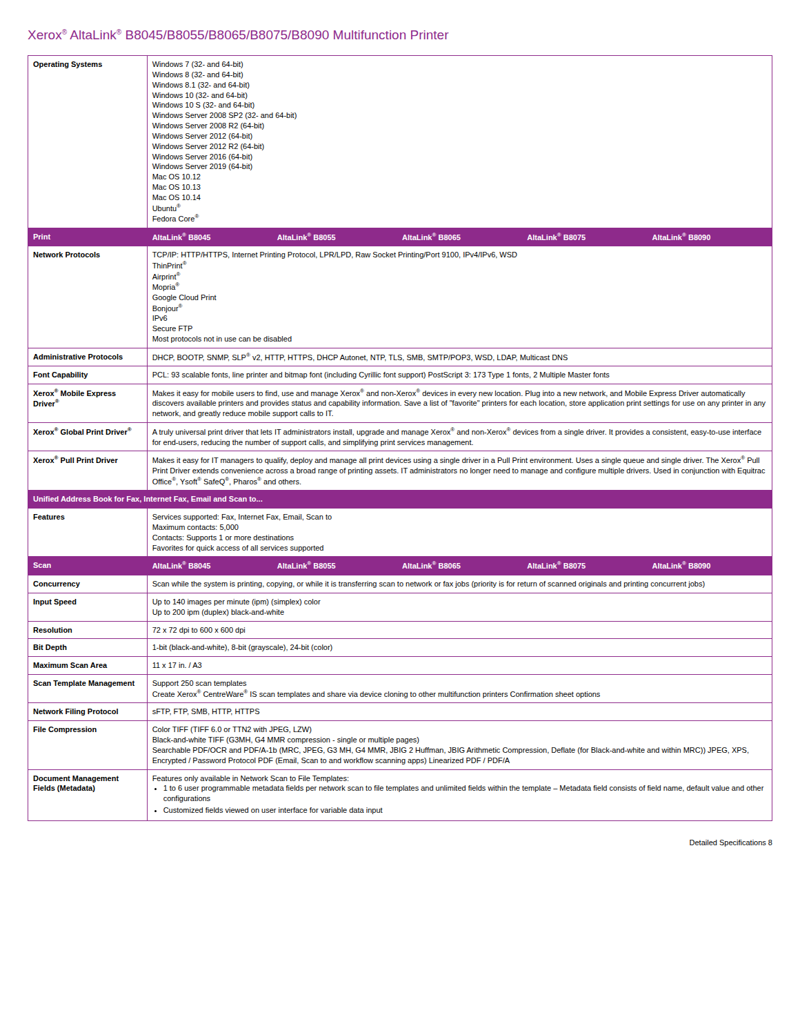Xerox® AltaLink® B8045/B8055/B8065/B8075/B8090 Multifunction Printer
| Operating Systems | Windows 7 (32- and 64-bit) Windows 8 (32- and 64-bit) Windows 8.1 (32- and 64-bit) Windows 10 (32- and 64-bit) Windows 10 S (32- and 64-bit) Windows Server 2008 SP2 (32- and 64-bit) Windows Server 2008 R2 (64-bit) Windows Server 2012 (64-bit) Windows Server 2012 R2 (64-bit) Windows Server 2016 (64-bit) Windows Server 2019 (64-bit) Mac OS 10.12 Mac OS 10.13 Mac OS 10.14 Ubuntu ® Fedora Core ® |
| Print | AltaLink ® B8045 | AltaLink ® B8055 | AltaLink ® B8065 | AltaLink ® B8075 | AltaLink ® B8090 |
| Network Protocols | TCP/IP: HTTP/HTTPS, Internet Printing Protocol, LPR/LPD, Raw Socket Printing/Port 9100, IPv4/IPv6, WSD ThinPrint ® Airprint ® Mopria ® Google Cloud Print Bonjour ® IPv6 Secure FTP Most protocols not in use can be disabled |
| Administrative Protocols | DHCP, BOOTP, SNMP, SLP ® v2, HTTP, HTTPS, DHCP Autonet, NTP, TLS, SMB, SMTP/POP3, WSD, LDAP, Multicast DNS |
| Font Capability | PCL: 93 scalable fonts, line printer and bitmap font (including Cyrillic font support) PostScript 3: 173 Type 1 fonts, 2 Multiple Master fonts |
| Xerox ® Mobile Express Driver ® | Makes it easy for mobile users to find, use and manage Xerox ® and non-Xerox ® devices in every new location. Plug into a new network, and Mobile Express Driver automatically discovers available printers and provides status and capability information. Save a list of "favorite" printers for each location, store application print settings for use on any printer in any network, and greatly reduce mobile support calls to IT. |
| Xerox ® Global Print Driver ® | A truly universal print driver that lets IT administrators install, upgrade and manage Xerox ® and non-Xerox ® devices from a single driver. It provides a consistent, easy-to-use interface for end-users, reducing the number of support calls, and simplifying print services management. |
| Xerox ® Pull Print Driver | Makes it easy for IT managers to qualify, deploy and manage all print devices using a single driver in a Pull Print environment. Uses a single queue and single driver. The Xerox ® Pull Print Driver extends convenience across a broad range of printing assets. IT administrators no longer need to manage and configure multiple drivers. Used in conjunction with Equitrac Office ® , Ysoft ® SafeQ ® , Pharos ® and others. |
| Unified Address Book for Fax, Internet Fax, Email and Scan to... |
| Features | Services supported: Fax, Internet Fax, Email, Scan to Maximum contacts: 5,000 Contacts: Supports 1 or more destinations Favorites for quick access of all services supported |
| Scan | AltaLink ® B8045 | AltaLink ® B8055 | AltaLink ® B8065 | AltaLink ® B8075 | AltaLink ® B8090 |
| Concurrency | Scan while the system is printing, copying, or while it is transferring scan to network or fax jobs (priority is for return of scanned originals and printing concurrent jobs) |
| Input Speed | Up to 140 images per minute (ipm) (simplex) color Up to 200 ipm (duplex) black-and-white |
| Resolution | 72 x 72 dpi to 600 x 600 dpi |
| Bit Depth | 1-bit (black-and-white), 8-bit (grayscale), 24-bit (color) |
| Maximum Scan Area | 11 x 17 in. / A3 |
| Scan Template Management | Support 250 scan templates Create Xerox ® CentreWare ® IS scan templates and share via device cloning to other multifunction printers Confirmation sheet options |
| Network Filing Protocol | sFTP, FTP, SMB, HTTP, HTTPS |
| File Compression | Color TIFF (TIFF 6.0 or TTN2 with JPEG, LZW) Black-and-white TIFF (G3MH, G4 MMR compression - single or multiple pages) Searchable PDF/OCR and PDF/A-1b (MRC, JPEG, G3 MH, G4 MMR, JBIG 2 Huffman, JBIG Arithmetic Compression, Deflate (for Black-and-white and within MRC)) JPEG, XPS, Encrypted / Password Protocol PDF (Email, Scan to and workflow scanning apps) Linearized PDF / PDF/A |
| Document Management Fields (Metadata) | Features only available in Network Scan to File Templates: 1 to 6 user programmable metadata fields per network scan to file templates and unlimited fields within the template – Metadata field consists of field name, default value and other configurations Customized fields viewed on user interface for variable data input |
Detailed Specifications 8